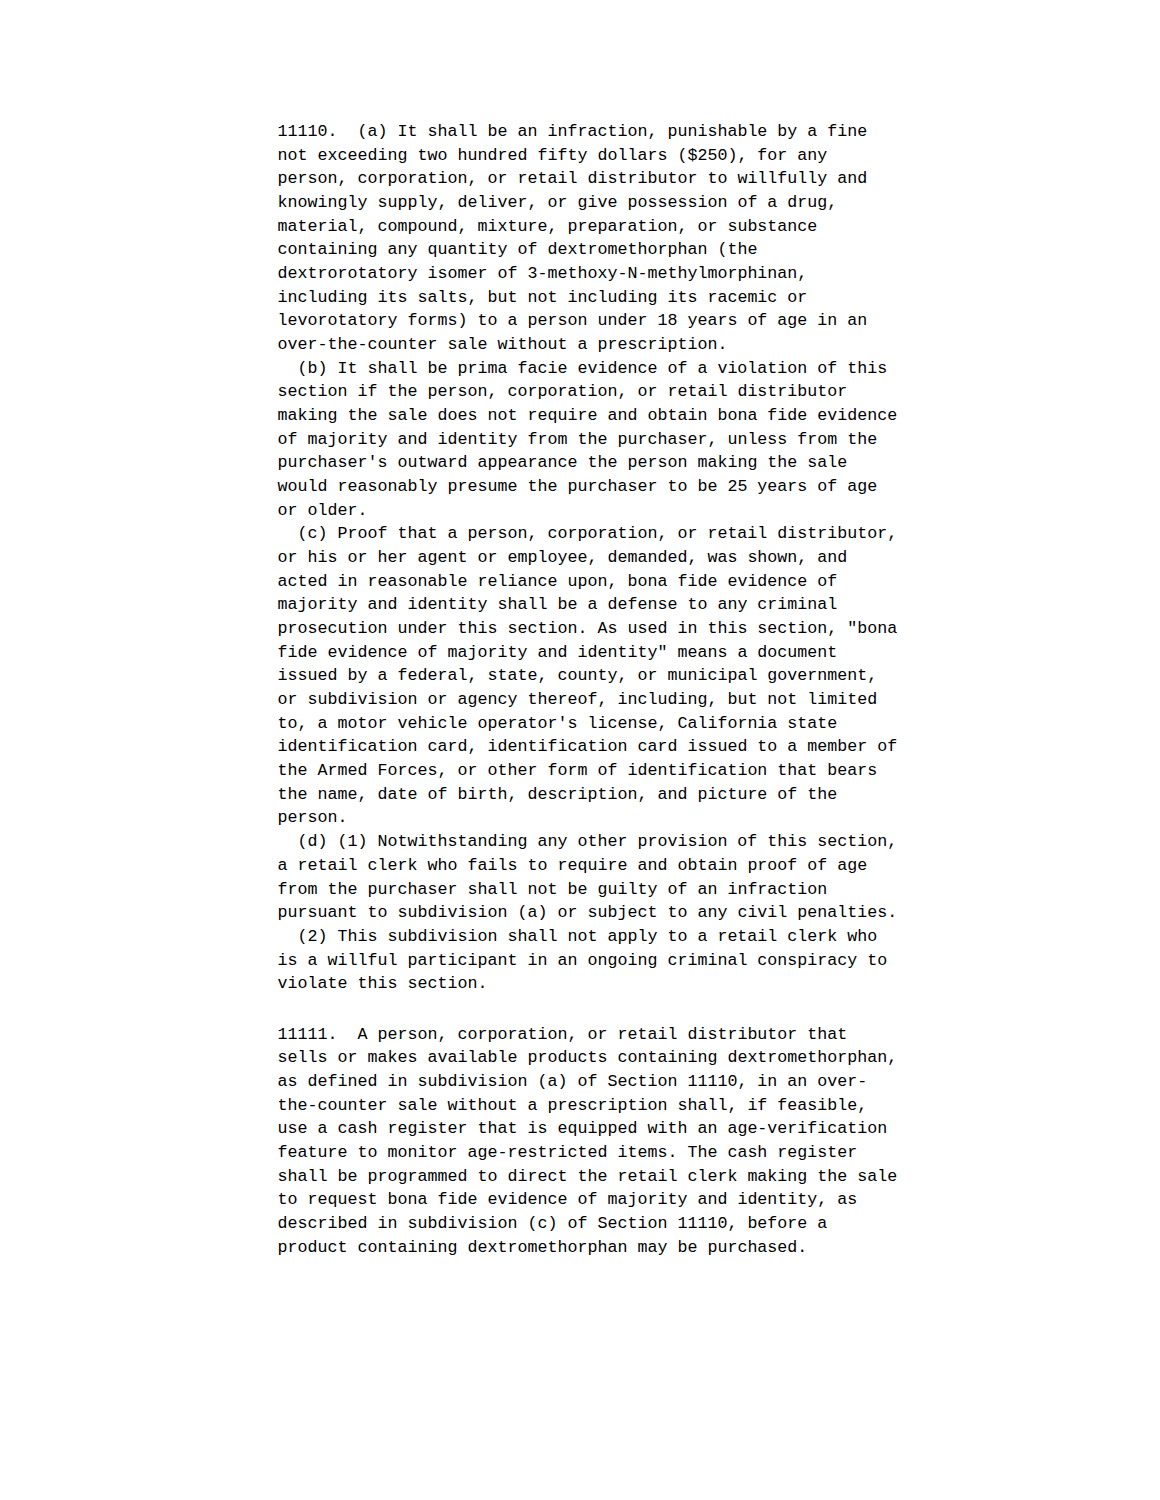11110. (a) It shall be an infraction, punishable by a fine not exceeding two hundred fifty dollars ($250), for any person, corporation, or retail distributor to willfully and knowingly supply, deliver, or give possession of a drug, material, compound, mixture, preparation, or substance containing any quantity of dextromethorphan (the dextrorotatory isomer of 3-methoxy-N-methylmorphinan, including its salts, but not including its racemic or levorotatory forms) to a person under 18 years of age in an over-the-counter sale without a prescription.
(b) It shall be prima facie evidence of a violation of this section if the person, corporation, or retail distributor making the sale does not require and obtain bona fide evidence of majority and identity from the purchaser, unless from the purchaser's outward appearance the person making the sale would reasonably presume the purchaser to be 25 years of age or older.
(c) Proof that a person, corporation, or retail distributor, or his or her agent or employee, demanded, was shown, and acted in reasonable reliance upon, bona fide evidence of majority and identity shall be a defense to any criminal prosecution under this section. As used in this section, "bona fide evidence of majority and identity" means a document issued by a federal, state, county, or municipal government, or subdivision or agency thereof, including, but not limited to, a motor vehicle operator's license, California state identification card, identification card issued to a member of the Armed Forces, or other form of identification that bears the name, date of birth, description, and picture of the person.
(d) (1) Notwithstanding any other provision of this section, a retail clerk who fails to require and obtain proof of age from the purchaser shall not be guilty of an infraction pursuant to subdivision (a) or subject to any civil penalties.
(2) This subdivision shall not apply to a retail clerk who is a willful participant in an ongoing criminal conspiracy to violate this section.
11111. A person, corporation, or retail distributor that sells or makes available products containing dextromethorphan, as defined in subdivision (a) of Section 11110, in an over-the-counter sale without a prescription shall, if feasible, use a cash register that is equipped with an age-verification feature to monitor age-restricted items. The cash register shall be programmed to direct the retail clerk making the sale to request bona fide evidence of majority and identity, as described in subdivision (c) of Section 11110, before a product containing dextromethorphan may be purchased.